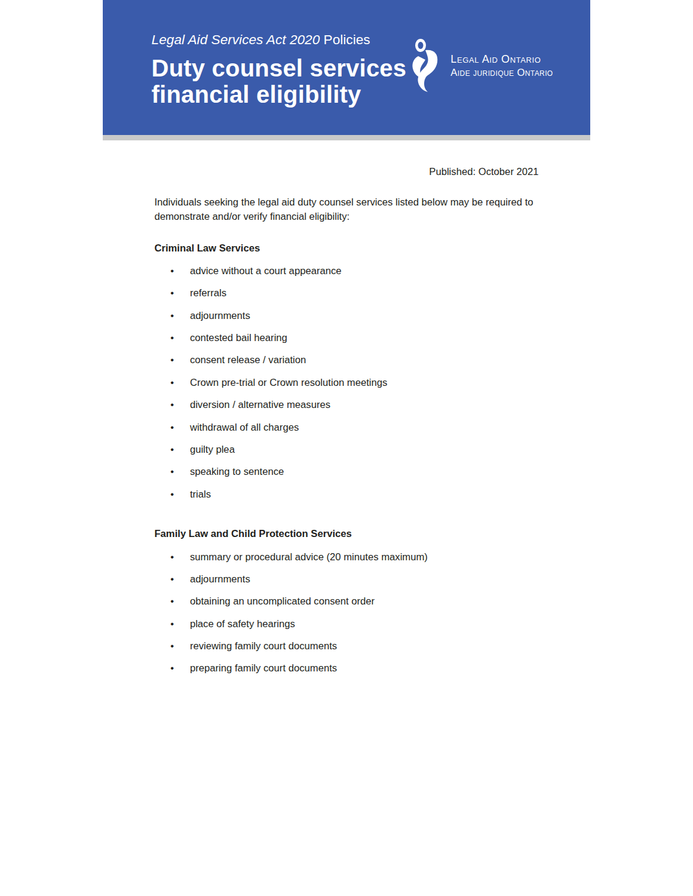Legal Aid Services Act 2020 Policies
Duty counsel services
financial eligibility
Legal Aid Ontario Aide juridique Ontario
Published: October 2021
Individuals seeking the legal aid duty counsel services listed below may be required to demonstrate and/or verify financial eligibility:
Criminal Law Services
advice without a court appearance
referrals
adjournments
contested bail hearing
consent release / variation
Crown pre-trial or Crown resolution meetings
diversion / alternative measures
withdrawal of all charges
guilty plea
speaking to sentence
trials
Family Law and Child Protection Services
summary or procedural advice (20 minutes maximum)
adjournments
obtaining an uncomplicated consent order
place of safety hearings
reviewing family court documents
preparing family court documents